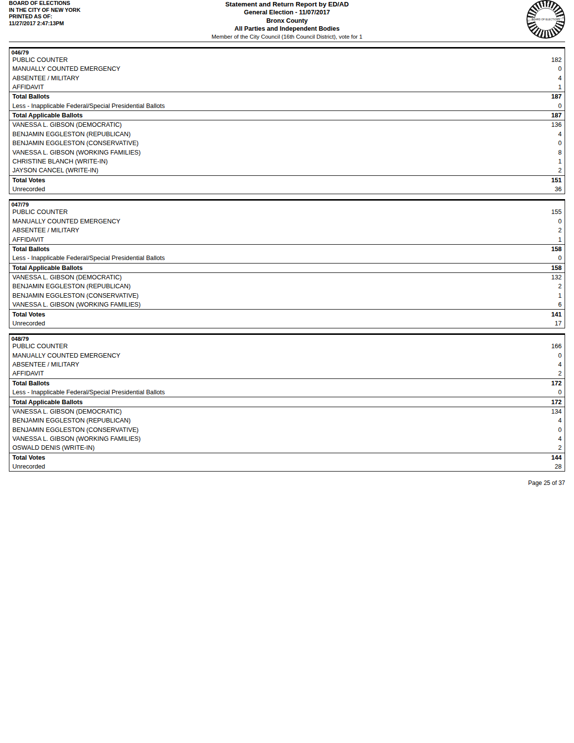BOARD OF ELECTIONS
IN THE CITY OF NEW YORK
PRINTED AS OF:
11/27/2017 2:47:13PM
Statement and Return Report by ED/AD
General Election - 11/07/2017
Bronx County
All Parties and Independent Bodies
Member of the City Council (16th Council District), vote for 1
046/79
| PUBLIC COUNTER | 182 |
| MANUALLY COUNTED EMERGENCY | 0 |
| ABSENTEE / MILITARY | 4 |
| AFFIDAVIT | 1 |
| Total Ballots | 187 |
| Less - Inapplicable Federal/Special Presidential Ballots | 0 |
| Total Applicable Ballots | 187 |
| VANESSA L. GIBSON (DEMOCRATIC) | 136 |
| BENJAMIN EGGLESTON (REPUBLICAN) | 4 |
| BENJAMIN EGGLESTON (CONSERVATIVE) | 0 |
| VANESSA L. GIBSON (WORKING FAMILIES) | 8 |
| CHRISTINE BLANCH (WRITE-IN) | 1 |
| JAYSON CANCEL (WRITE-IN) | 2 |
| Total Votes | 151 |
| Unrecorded | 36 |
047/79
| PUBLIC COUNTER | 155 |
| MANUALLY COUNTED EMERGENCY | 0 |
| ABSENTEE / MILITARY | 2 |
| AFFIDAVIT | 1 |
| Total Ballots | 158 |
| Less - Inapplicable Federal/Special Presidential Ballots | 0 |
| Total Applicable Ballots | 158 |
| VANESSA L. GIBSON (DEMOCRATIC) | 132 |
| BENJAMIN EGGLESTON (REPUBLICAN) | 2 |
| BENJAMIN EGGLESTON (CONSERVATIVE) | 1 |
| VANESSA L. GIBSON (WORKING FAMILIES) | 6 |
| Total Votes | 141 |
| Unrecorded | 17 |
048/79
| PUBLIC COUNTER | 166 |
| MANUALLY COUNTED EMERGENCY | 0 |
| ABSENTEE / MILITARY | 4 |
| AFFIDAVIT | 2 |
| Total Ballots | 172 |
| Less - Inapplicable Federal/Special Presidential Ballots | 0 |
| Total Applicable Ballots | 172 |
| VANESSA L. GIBSON (DEMOCRATIC) | 134 |
| BENJAMIN EGGLESTON (REPUBLICAN) | 4 |
| BENJAMIN EGGLESTON (CONSERVATIVE) | 0 |
| VANESSA L. GIBSON (WORKING FAMILIES) | 4 |
| OSWALD DENIS (WRITE-IN) | 2 |
| Total Votes | 144 |
| Unrecorded | 28 |
Page 25 of 37